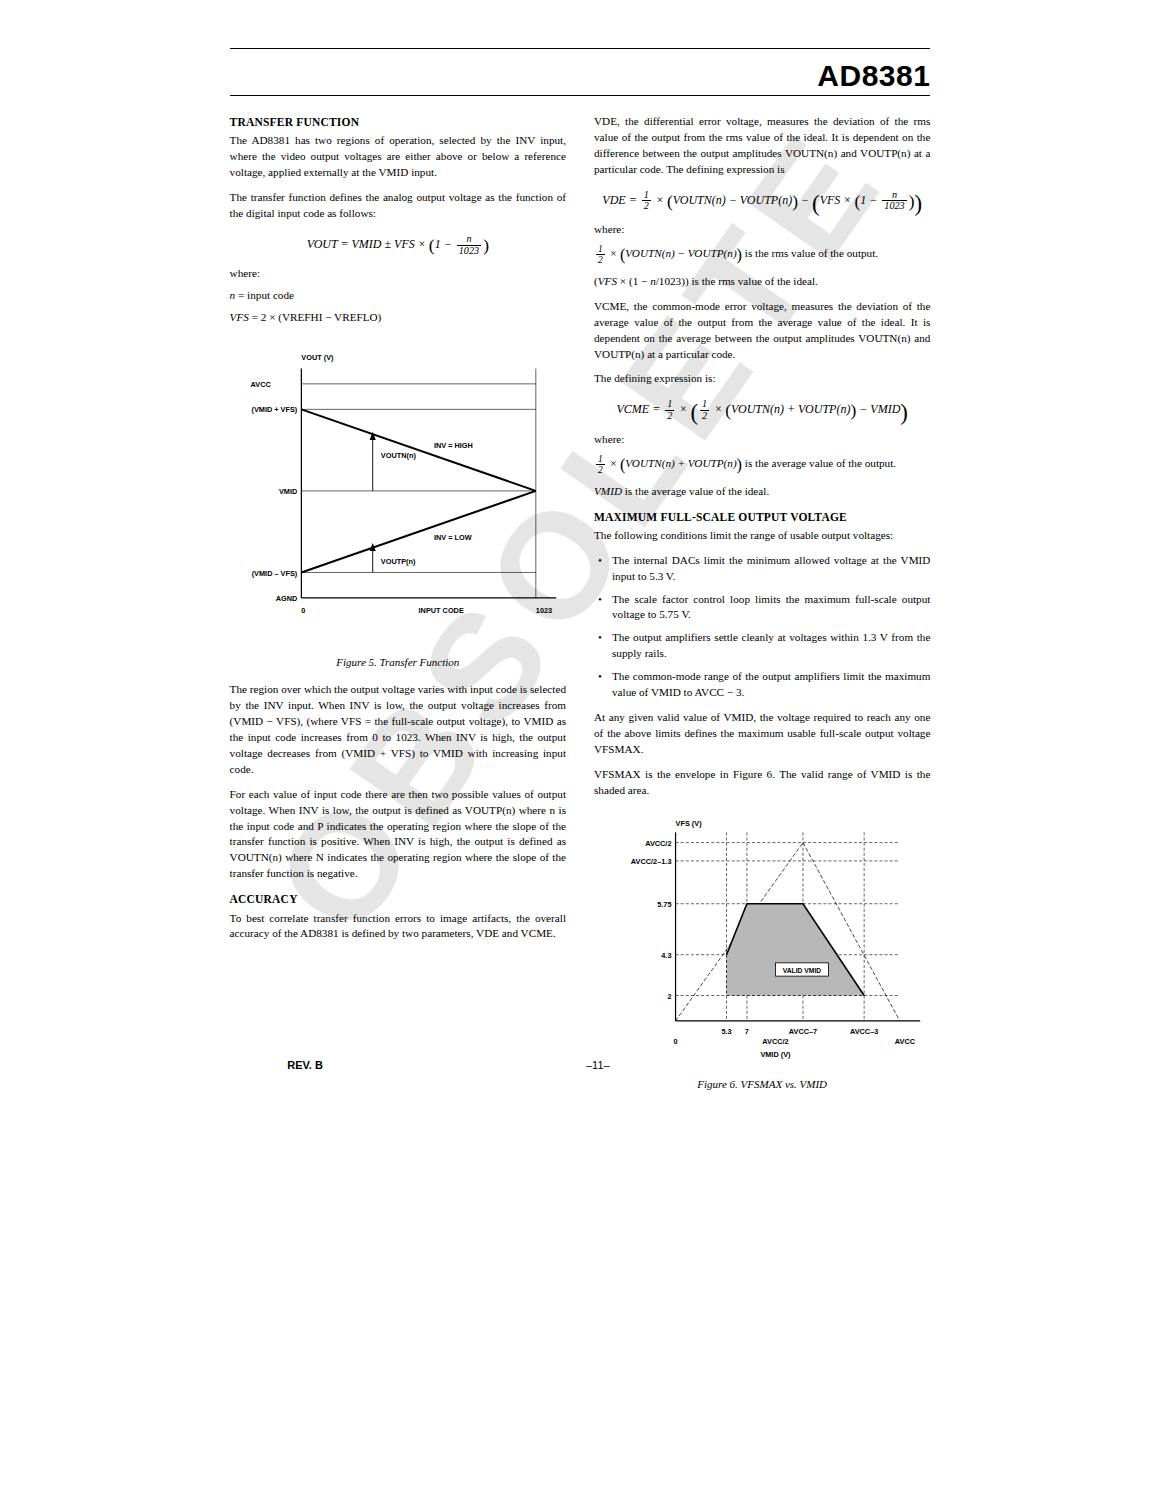OBSOLETE
AD8381
TRANSFER FUNCTION
The AD8381 has two regions of operation, selected by the INV input, where the video output voltages are either above or below a reference voltage, applied externally at the VMID input.
The transfer function defines the analog output voltage as the function of the digital input code as follows:
VOUT = VMID ± VFS × (1 − n 1023)
where:
n = input code
VFS = 2 × (VREFHI − VREFLO)
VOUT (V) AVCC (VMID + VFS) VMID (VMID – VFS) AGND INV = HIGH INV = LOW VOUTN(n) VOUTP(n) 0 INPUT CODE 1023
Figure 5. Transfer Function
The region over which the output voltage varies with input code is selected by the INV input. When INV is low, the output voltage increases from (VMID − VFS), (where VFS = the full-scale output voltage), to VMID as the input code increases from 0 to 1023. When INV is high, the output voltage decreases from (VMID + VFS) to VMID with increasing input code.
For each value of input code there are then two possible values of output voltage. When INV is low, the output is defined as VOUTP(n) where n is the input code and P indicates the operating region where the slope of the transfer function is positive. When INV is high, the output is defined as VOUTN(n) where N indicates the operating region where the slope of the transfer function is negative.
ACCURACY
To best correlate transfer function errors to image artifacts, the overall accuracy of the AD8381 is defined by two parameters, VDE and VCME.
VDE, the differential error voltage, measures the deviation of the rms value of the output from the rms value of the ideal. It is dependent on the difference between the output amplitudes VOUTN(n) and VOUTP(n) at a particular code. The defining expression is
VDE = 12 × (VOUTN(n) − VOUTP(n)) − (VFS × (1 − n 1023))
where:
12 × (VOUTN(n) − VOUTP(n)) is the rms value of the output.
(VFS × (1 − n/1023)) is the rms value of the ideal.
VCME, the common-mode error voltage, measures the deviation of the average value of the output from the average value of the ideal. It is dependent on the average between the output amplitudes VOUTN(n) and VOUTP(n) at a particular code.
The defining expression is:
VCME = 12 × (12 × (VOUTN(n) + VOUTP(n)) − VMID)
where:
12 × (VOUTN(n) + VOUTP(n)) is the average value of the output.
VMID is the average value of the ideal.
MAXIMUM FULL-SCALE OUTPUT VOLTAGE
The following conditions limit the range of usable output voltages:
The internal DACs limit the minimum allowed voltage at the VMID input to 5.3 V.
The scale factor control loop limits the maximum full-scale output voltage to 5.75 V.
The output amplifiers settle cleanly at voltages within 1.3 V from the supply rails.
The common-mode range of the output amplifiers limit the maximum value of VMID to AVCC − 3.
At any given valid value of VMID, the voltage required to reach any one of the above limits defines the maximum usable full-scale output voltage VFSMAX.
VFSMAX is the envelope in Figure 6. The valid range of VMID is the shaded area.
VALID VMID VFS (V) AVCC/2 AVCC/2–1.3 5.75 4.3 2 0 5.3 7 AVCC–7 AVCC–3 AVCC AVCC/2 VMID (V)
Figure 6. VFSMAX vs. VMID
REV. B
–11–